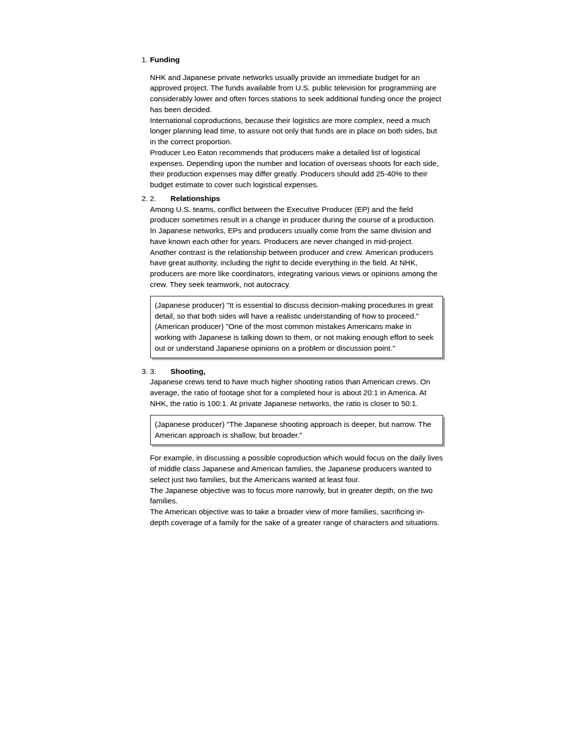Funding
NHK and Japanese private networks usually provide an immediate budget for an approved project. The funds available from U.S. public television for programming are considerably lower and often forces stations to seek additional funding once the project has been decided.
International coproductions, because their logistics are more complex, need a much longer planning lead time, to assure not only that funds are in place on both sides, but in the correct proportion.
Producer Leo Eaton recommends that producers make a detailed list of logistical expenses. Depending upon the number and location of overseas shoots for each side, their production expenses may differ greatly. Producers should add 25-40% to their budget estimate to cover such logistical expenses.
2. Relationships
Among U.S. teams, conflict between the Executive Producer (EP) and the field producer sometimes result in a change in producer during the course of a production. In Japanese networks, EPs and producers usually come from the same division and have known each other for years. Producers are never changed in mid-project.
Another contrast is the relationship between producer and crew. American producers have great authority, including the right to decide everything in the field. At NHK, producers are more like coordinators, integrating various views or opinions among the crew. They seek teamwork, not autocracy.
(Japanese producer) "It is essential to discuss decision-making procedures in great detail, so that both sides will have a realistic understanding of how to proceed."
(American producer) "One of the most common mistakes Americans make in working with Japanese is talking down to them, or not making enough effort to seek out or understand Japanese opinions on a problem or discussion point."
3. Shooting,
Japanese crews tend to have much higher shooting ratios than American crews. On average, the ratio of footage shot for a completed hour is about 20:1 in America. At NHK, the ratio is 100:1. At private Japanese networks, the ratio is closer to 50:1.
(Japanese producer) "The Japanese shooting approach is deeper, but narrow. The American approach is shallow, but broader."
For example, in discussing a possible coproduction which would focus on the daily lives of middle class Japanese and American families, the Japanese producers wanted to select just two families, but the Americans wanted at least four.
The Japanese objective was to focus more narrowly, but in greater depth, on the two families.
The American objective was to take a broader view of more families, sacrificing in-depth coverage of a family for the sake of a greater range of characters and situations.